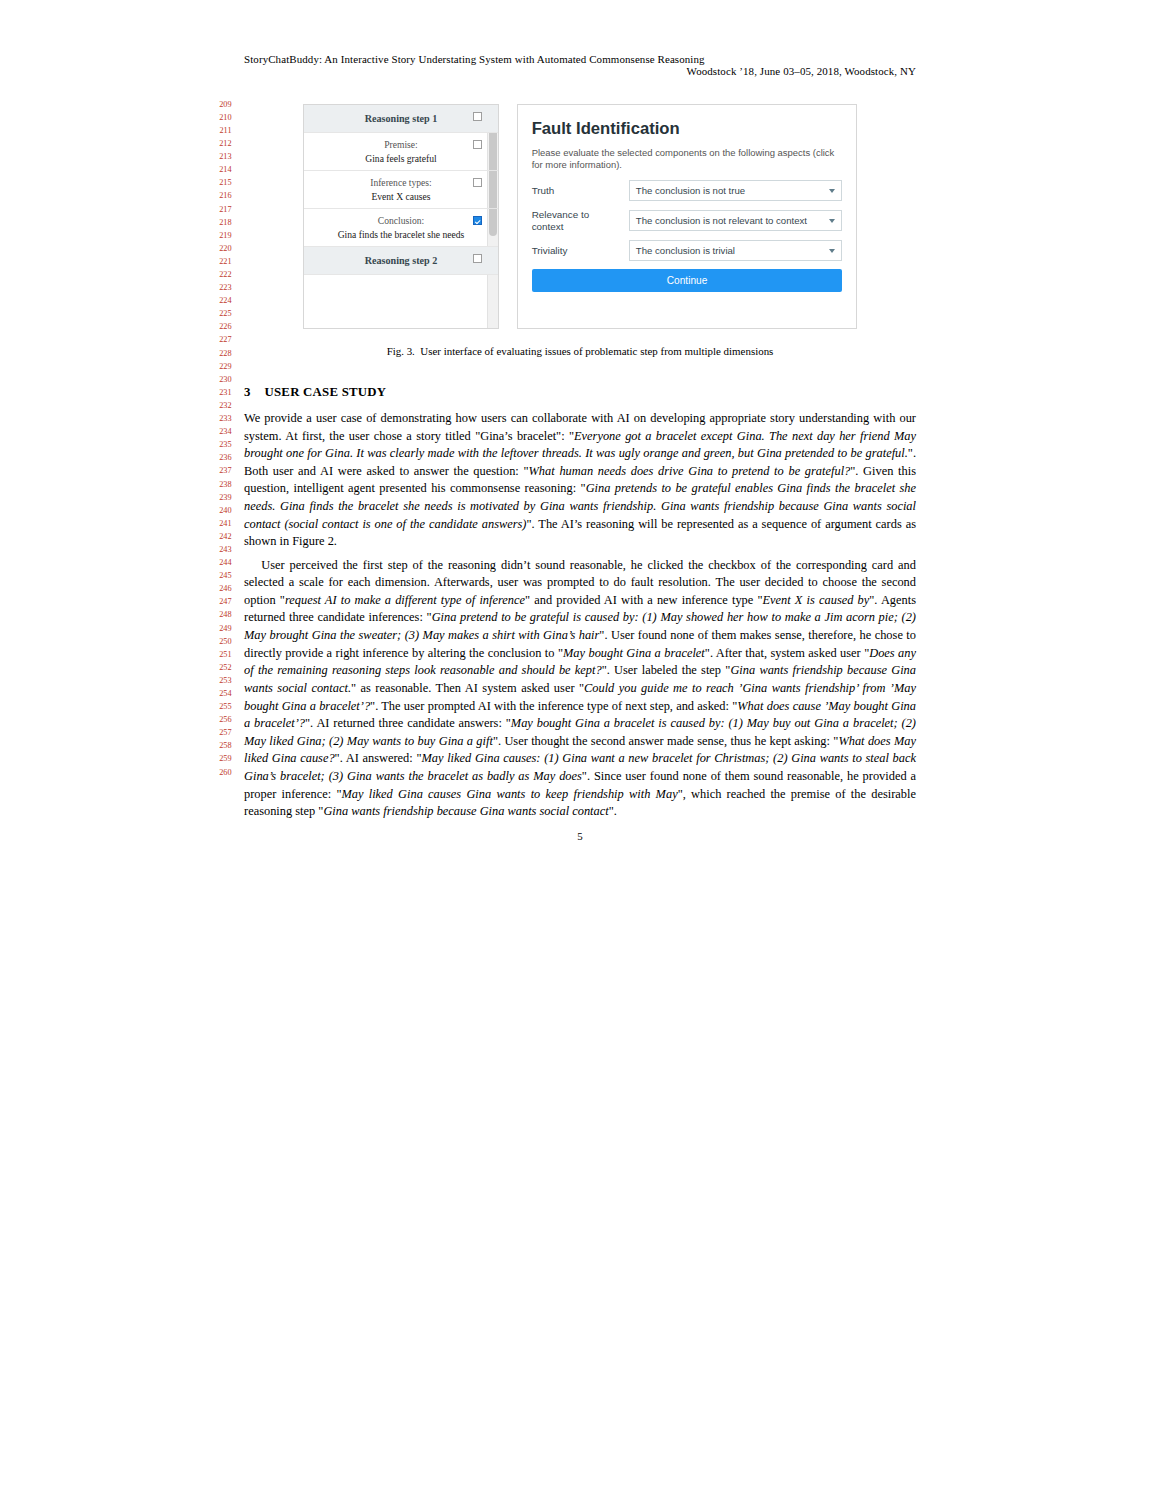209
210
211
212
213
214
215
216
217
218
219
220
221
222
223
224
225
226
227
228
229
230
231
232
233
234
235
236
237
238
239
240
241
242
243
244
245
246
247
248
249
250
251
252
253
254
255
256
257
258
259
260
StoryChatBuddy: An Interactive Story Understating System with Automated Commonsense Reasoning Woodstock ’18, June 03–05, 2018, Woodstock, NY
Reasoning step 1
Premise:
Gina feels grateful
Inference types:
Event X causes
Conclusion:
Gina finds the bracelet she needs
Reasoning step 2
Fault Identification
Please evaluate the selected components on the following aspects (click for more information).
Truth
The conclusion is not true
Relevance to context
The conclusion is not relevant to context
Triviality
The conclusion is trivial
Continue
Fig. 3. User interface of evaluating issues of problematic step from multiple dimensions
3 USER CASE STUDY
We provide a user case of demonstrating how users can collaborate with AI on developing appropriate story understanding with our system. At first, the user chose a story titled "Gina’s bracelet": "Everyone got a bracelet except Gina. The next day her friend May brought one for Gina. It was clearly made with the leftover threads. It was ugly orange and green, but Gina pretended to be grateful.". Both user and AI were asked to answer the question: "What human needs does drive Gina to pretend to be grateful?". Given this question, intelligent agent presented his commonsense reasoning: "Gina pretends to be grateful enables Gina finds the bracelet she needs. Gina finds the bracelet she needs is motivated by Gina wants friendship. Gina wants friendship because Gina wants social contact (social contact is one of the candidate answers)". The AI’s reasoning will be represented as a sequence of argument cards as shown in Figure 2.
User perceived the first step of the reasoning didn’t sound reasonable, he clicked the checkbox of the corresponding card and selected a scale for each dimension. Afterwards, user was prompted to do fault resolution. The user decided to choose the second option "request AI to make a different type of inference" and provided AI with a new inference type "Event X is caused by". Agents returned three candidate inferences: "Gina pretend to be grateful is caused by: (1) May showed her how to make a Jim acorn pie; (2) May brought Gina the sweater; (3) May makes a shirt with Gina’s hair". User found none of them makes sense, therefore, he chose to directly provide a right inference by altering the conclusion to "May bought Gina a bracelet". After that, system asked user "Does any of the remaining reasoning steps look reasonable and should be kept?". User labeled the step "Gina wants friendship because Gina wants social contact." as reasonable. Then AI system asked user "Could you guide me to reach ’Gina wants friendship’ from ’May bought Gina a bracelet’?". The user prompted AI with the inference type of next step, and asked: "What does cause ’May bought Gina a bracelet’?". AI returned three candidate answers: "May bought Gina a bracelet is caused by: (1) May buy out Gina a bracelet; (2) May liked Gina; (2) May wants to buy Gina a gift". User thought the second answer made sense, thus he kept asking: "What does May liked Gina cause?". AI answered: "May liked Gina causes: (1) Gina want a new bracelet for Christmas; (2) Gina wants to steal back Gina’s bracelet; (3) Gina wants the bracelet as badly as May does". Since user found none of them sound reasonable, he provided a proper inference: "May liked Gina causes Gina wants to keep friendship with May", which reached the premise of the desirable reasoning step "Gina wants friendship because Gina wants social contact".
5